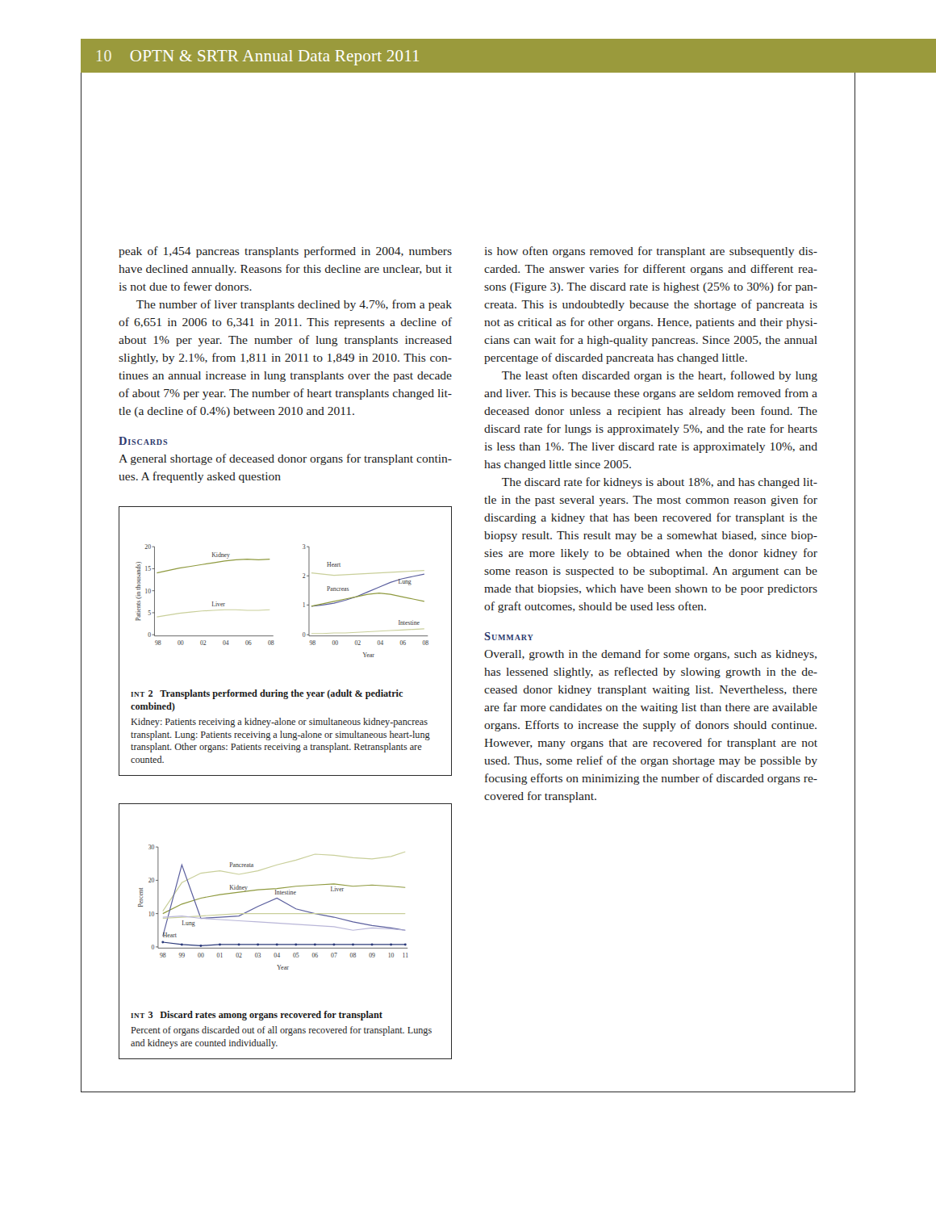10 OPTN & SRTR Annual Data Report 2011
peak of 1,454 pancreas transplants performed in 2004, numbers have declined annually. Reasons for this decline are unclear, but it is not due to fewer donors.
The number of liver transplants declined by 4.7%, from a peak of 6,651 in 2006 to 6,341 in 2011. This represents a decline of about 1% per year. The number of lung transplants increased slightly, by 2.1%, from 1,811 in 2011 to 1,849 in 2010. This continues an annual increase in lung transplants over the past decade of about 7% per year. The number of heart transplants changed little (a decline of 0.4%) between 2010 and 2011.
Discards
A general shortage of deceased donor organs for transplant continues. A frequently asked question
20 15 10 5 0 98 00 02 04 06 08 Kidney Liver Patients (in thousands) 3 2 1 0 98 00 02 04 06 08 Heart Lung Pancreas Intestine Year
int 2 Transplants performed during the year (adult & pediatric combined) Kidney: Patients receiving a kidney-alone or simultaneous kidney-pancreas transplant. Lung: Patients receiving a lung-alone or simultaneous heart-lung transplant. Other organs: Patients receiving a transplant. Retransplants are counted.
30 20 10 0 98 99 00 01 02 03 04 05 06 07 08 09 10 11 Percent Year Pancreata Kidney Intestine Liver Lung Heart
int 3 Discard rates among organs recovered for transplant Percent of organs discarded out of all organs recovered for transplant. Lungs and kidneys are counted individually.
is how often organs removed for transplant are subsequently discarded. The answer varies for different organs and different reasons (Figure 3). The discard rate is highest (25% to 30%) for pancreata. This is undoubtedly because the shortage of pancreata is not as critical as for other organs. Hence, patients and their physicians can wait for a high-quality pancreas. Since 2005, the annual percentage of discarded pancreata has changed little.
The least often discarded organ is the heart, followed by lung and liver. This is because these organs are seldom removed from a deceased donor unless a recipient has already been found. The discard rate for lungs is approximately 5%, and the rate for hearts is less than 1%. The liver discard rate is approximately 10%, and has changed little since 2005.
The discard rate for kidneys is about 18%, and has changed little in the past several years. The most common reason given for discarding a kidney that has been recovered for transplant is the biopsy result. This result may be a somewhat biased, since biopsies are more likely to be obtained when the donor kidney for some reason is suspected to be suboptimal. An argument can be made that biopsies, which have been shown to be poor predictors of graft outcomes, should be used less often.
Summary
Overall, growth in the demand for some organs, such as kidneys, has lessened slightly, as reflected by slowing growth in the deceased donor kidney transplant waiting list. Nevertheless, there are far more candidates on the waiting list than there are available organs. Efforts to increase the supply of donors should continue. However, many organs that are recovered for transplant are not used. Thus, some relief of the organ shortage may be possible by focusing efforts on minimizing the number of discarded organs recovered for transplant.